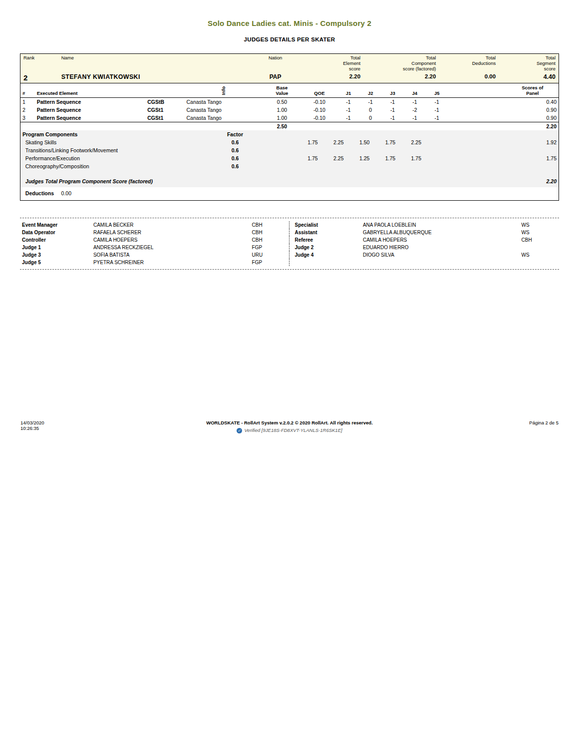Solo Dance Ladies cat. Minis - Compulsory 2
JUDGES DETAILS PER SKATER
| Rank | Name | Nation | Total Element score | Total Component score (factored) | Total Deductions | Total Segment score |
| 2 | STEFANY KWIATKOWSKI | PAP | 2.20 | 2.20 | 0.00 | 4.40 |
| # | Executed Element | | Info | Base Value | QOE | J1 | J2 | J3 | J4 | J5 | | Scores of Panel |
| --- | --- | --- | --- | --- | --- | --- | --- | --- | --- | --- | --- | --- |
| 1 | Pattern Sequence | CGStB | Canasta Tango | 0.50 | -0.10 | -1 | -1 | -1 | -1 | -1 | | 0.40 |
| 2 | Pattern Sequence | CGSt1 | Canasta Tango | 1.00 | -0.10 | -1 | 0 | -1 | -2 | -1 | | 0.90 |
| 3 | Pattern Sequence | CGSt1 | Canasta Tango | 1.00 | -0.10 | -1 | 0 | -1 | -1 | -1 | | 0.90 |
| | | | | 2.50 | | | | | | | | 2.20 |
| Program Components | Factor | | | | | | | | |
| Skating Skills | 0.6 | | 1.75 | 2.25 | 1.50 | 1.75 | 2.25 | | 1.92 |
| Transitions/Linking Footwork/Movement | 0.6 | | | | | | | | |
| Performance/Execution | 0.6 | | 1.75 | 2.25 | 1.25 | 1.75 | 1.75 | | 1.75 |
| Choreography/Composition | 0.6 | | | | | | | | |
| Judges Total Program Component Score (factored) | | 2.20 |
Deductions 0.00
| Event Manager | CAMILA BECKER | CBH | Specialist | ANA PAOLA LOEBLEIN | WS |
| Data Operator | RAFAELA SCHERER | CBH | Assistant | GABRYELLA ALBUQUERQUE | WS |
| Controller | CAMILA HOEPERS | CBH | Referee | CAMILA HOEPERS | CBH |
| Judge 1 | ANDRESSA RECKZIEGEL | FGP | Judge 2 | EDUARDO HIERRO | |
| Judge 3 | SOFIA BATISTA | URU | Judge 4 | DIOGO SILVA | WS |
| Judge 5 | PYETRA SCHREINER | FGP | | | |
| 14/03/2020 10:26:35 | WORLDSKATE - RollArt System v.2.0.2 © 2020 RollArt. All rights reserved. ✓ Verified [9JE18S-FD8XVT-YLANLS-1R6SK1E] | Página 2 de 5 |